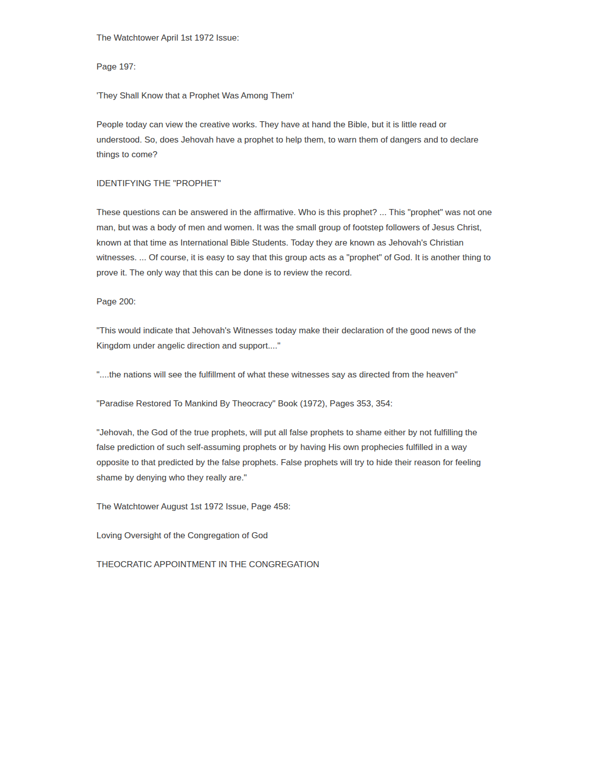The Watchtower April 1st 1972 Issue:
Page 197:
'They Shall Know that a Prophet Was Among Them'
People today can view the creative works. They have at hand the Bible, but it is little read or understood. So, does Jehovah have a prophet to help them, to warn them of dangers and to declare things to come?
IDENTIFYING THE "PROPHET"
These questions can be answered in the affirmative. Who is this prophet? ... This "prophet" was not one man, but was a body of men and women. It was the small group of footstep followers of Jesus Christ, known at that time as International Bible Students. Today they are known as Jehovah's Christian witnesses. ... Of course, it is easy to say that this group acts as a "prophet" of God. It is another thing to prove it. The only way that this can be done is to review the record.
Page 200:
"This would indicate that Jehovah's Witnesses today make their declaration of the good news of the Kingdom under angelic direction and support...."
"....the nations will see the fulfillment of what these witnesses say as directed from the heaven"
"Paradise Restored To Mankind By Theocracy" Book (1972), Pages 353, 354:
"Jehovah, the God of the true prophets, will put all false prophets to shame either by not fulfilling the false prediction of such self-assuming prophets or by having His own prophecies fulfilled in a way opposite to that predicted by the false prophets. False prophets will try to hide their reason for feeling shame by denying who they really are."
The Watchtower August 1st 1972 Issue, Page 458:
Loving Oversight of the Congregation of God
THEOCRATIC APPOINTMENT IN THE CONGREGATION